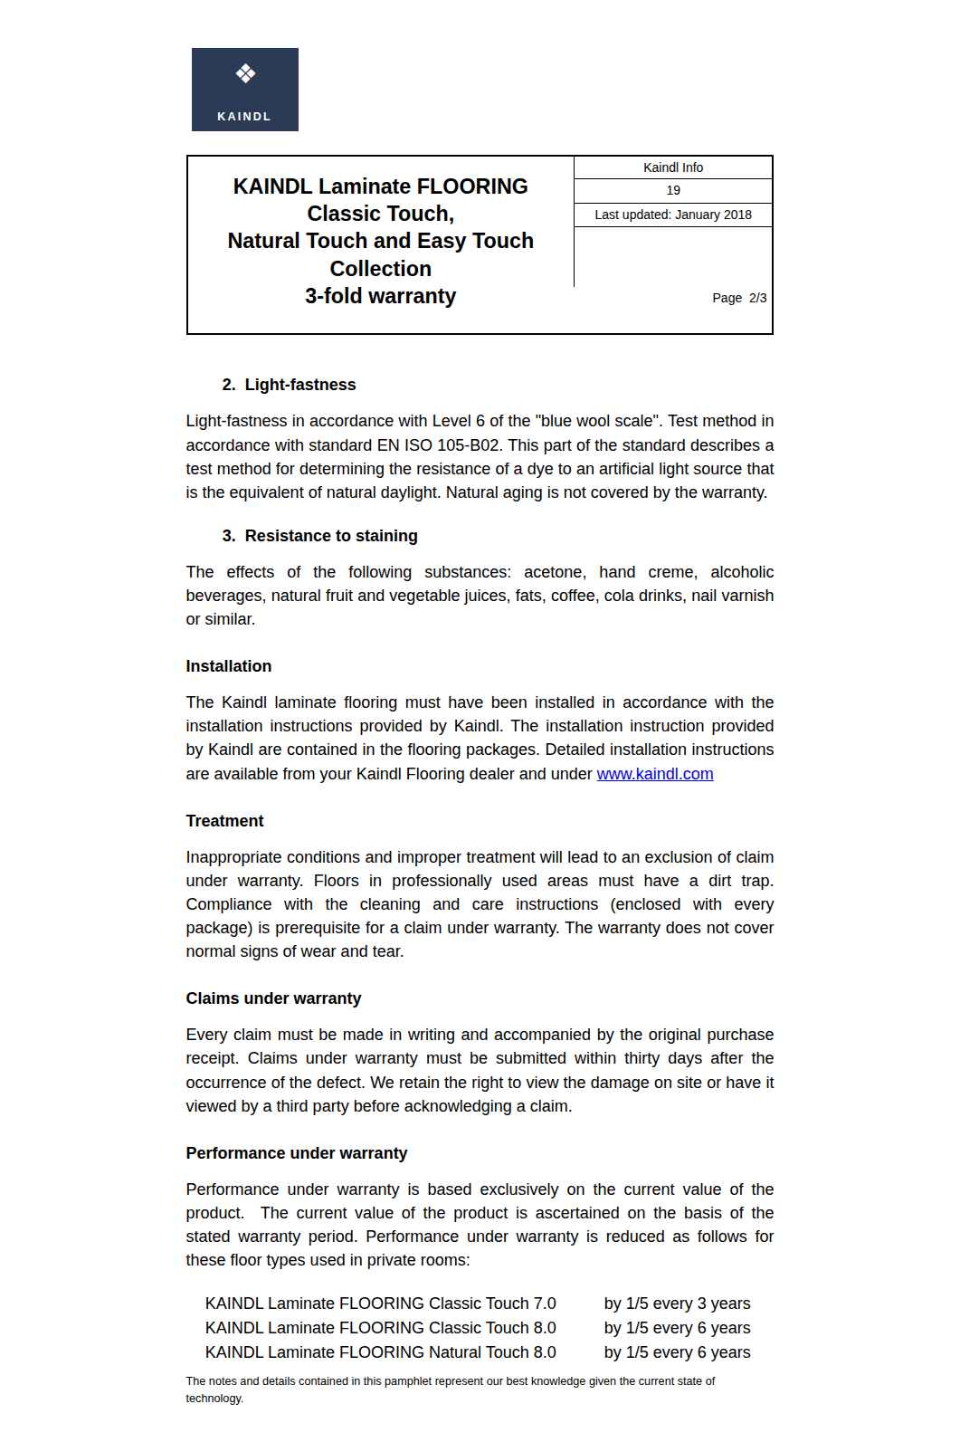❖
KAINDL
| KAINDL Laminate FLOORING Classic Touch, Natural Touch and Easy Touch Collection 3-fold warranty | / Kaindl Info / / 19 / / Last updated: January 2018 / / Page 2/3 / |
2. Light-fastness
Light-fastness in accordance with Level 6 of the "blue wool scale". Test method in accordance with standard EN ISO 105-B02. This part of the standard describes a test method for determining the resistance of a dye to an artificial light source that is the equivalent of natural daylight. Natural aging is not covered by the warranty.
3. Resistance to staining
The effects of the following substances: acetone, hand creme, alcoholic beverages, natural fruit and vegetable juices, fats, coffee, cola drinks, nail varnish or similar.
Installation
The Kaindl laminate flooring must have been installed in accordance with the installation instructions provided by Kaindl. The installation instruction provided by Kaindl are contained in the flooring packages. Detailed installation instructions are available from your Kaindl Flooring dealer and under www.kaindl.com
Treatment
Inappropriate conditions and improper treatment will lead to an exclusion of claim under warranty. Floors in professionally used areas must have a dirt trap. Compliance with the cleaning and care instructions (enclosed with every package) is prerequisite for a claim under warranty. The warranty does not cover normal signs of wear and tear.
Claims under warranty
Every claim must be made in writing and accompanied by the original purchase receipt. Claims under warranty must be submitted within thirty days after the occurrence of the defect. We retain the right to view the damage on site or have it viewed by a third party before acknowledging a claim.
Performance under warranty
Performance under warranty is based exclusively on the current value of the product. The current value of the product is ascertained on the basis of the stated warranty period. Performance under warranty is reduced as follows for these floor types used in private rooms:
| KAINDL Laminate FLOORING Classic Touch 7.0 | by 1/5 every 3 years |
| KAINDL Laminate FLOORING Classic Touch 8.0 | by 1/5 every 6 years |
| KAINDL Laminate FLOORING Natural Touch 8.0 | by 1/5 every 6 years |
The notes and details contained in this pamphlet represent our best knowledge given the current state of technology.